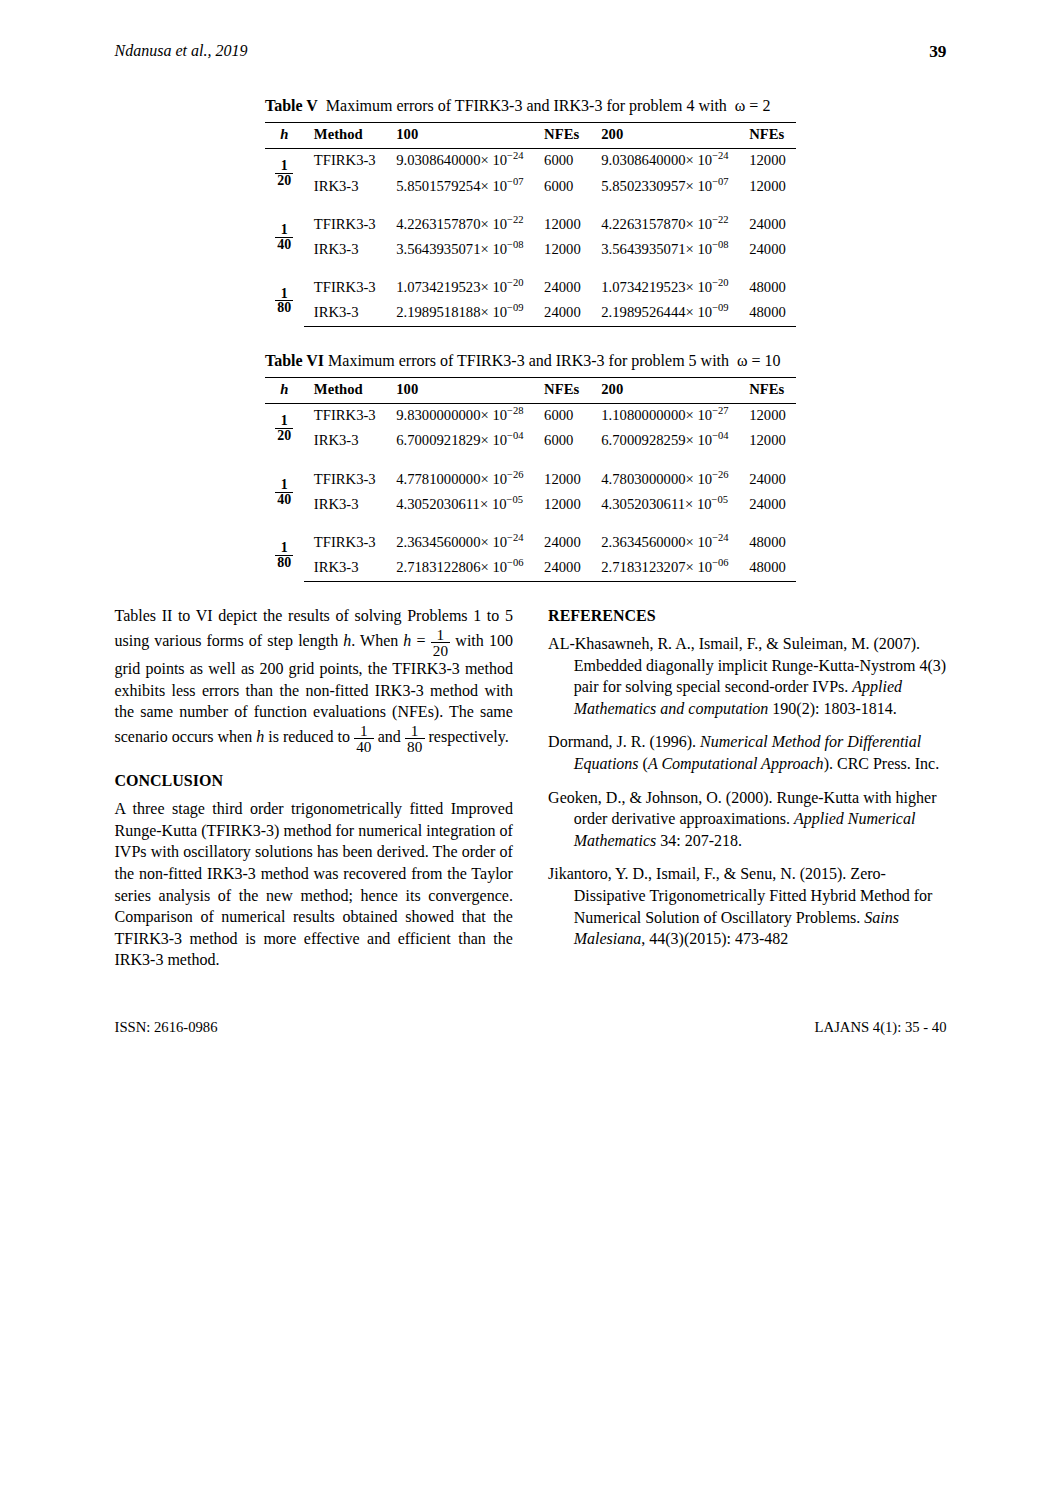Ndanusa et al., 2019
39
Table V Maximum errors of TFIRK3-3 and IRK3-3 for problem 4 with ω = 2
| h | Method | 100 | NFEs | 200 | NFEs |
| --- | --- | --- | --- | --- | --- |
| 1 20 | TFIRK3-3 | 9.0308640000× 10 −24 | 6000 | 9.0308640000× 10 −24 | 12000 |
| IRK3-3 | 5.8501579254× 10 −07 | 6000 | 5.8502330957× 10 −07 | 12000 |
| 1 40 | TFIRK3-3 | 4.2263157870× 10 −22 | 12000 | 4.2263157870× 10 −22 | 24000 |
| IRK3-3 | 3.5643935071× 10 −08 | 12000 | 3.5643935071× 10 −08 | 24000 |
| 1 80 | TFIRK3-3 | 1.0734219523× 10 −20 | 24000 | 1.0734219523× 10 −20 | 48000 |
| IRK3-3 | 2.1989518188× 10 −09 | 24000 | 2.1989526444× 10 −09 | 48000 |
Table VI Maximum errors of TFIRK3-3 and IRK3-3 for problem 5 with ω = 10
| h | Method | 100 | NFEs | 200 | NFEs |
| --- | --- | --- | --- | --- | --- |
| 1 20 | TFIRK3-3 | 9.8300000000× 10 −28 | 6000 | 1.1080000000× 10 −27 | 12000 |
| IRK3-3 | 6.7000921829× 10 −04 | 6000 | 6.7000928259× 10 −04 | 12000 |
| 1 40 | TFIRK3-3 | 4.7781000000× 10 −26 | 12000 | 4.7803000000× 10 −26 | 24000 |
| IRK3-3 | 4.3052030611× 10 −05 | 12000 | 4.3052030611× 10 −05 | 24000 |
| 1 80 | TFIRK3-3 | 2.3634560000× 10 −24 | 24000 | 2.3634560000× 10 −24 | 48000 |
| IRK3-3 | 2.7183122806× 10 −06 | 24000 | 2.7183123207× 10 −06 | 48000 |
Tables II to VI depict the results of solving Problems 1 to 5 using various forms of step length h. When h = 120 with 100 grid points as well as 200 grid points, the TFIRK3-3 method exhibits less errors than the non-fitted IRK3-3 method with the same number of function evaluations (NFEs). The same scenario occurs when h is reduced to 140 and 180 respectively.
Conclusion
A three stage third order trigonometrically fitted Improved Runge-Kutta (TFIRK3-3) method for numerical integration of IVPs with oscillatory solutions has been derived. The order of the non-fitted IRK3-3 method was recovered from the Taylor series analysis of the new method; hence its convergence. Comparison of numerical results obtained showed that the TFIRK3-3 method is more effective and efficient than the IRK3-3 method.
References
AL-Khasawneh, R. A., Ismail, F., & Suleiman, M. (2007). Embedded diagonally implicit Runge-Kutta-Nystrom 4(3) pair for solving special second-order IVPs. Applied Mathematics and computation 190(2): 1803-1814.
Dormand, J. R. (1996). Numerical Method for Differential Equations (A Computational Approach). CRC Press. Inc.
Geoken, D., & Johnson, O. (2000). Runge-Kutta with higher order derivative approaximations. Applied Numerical Mathematics 34: 207-218.
Jikantoro, Y. D., Ismail, F., & Senu, N. (2015). Zero-Dissipative Trigonometrically Fitted Hybrid Method for Numerical Solution of Oscillatory Problems. Sains Malesiana, 44(3)(2015): 473-482
ISSN: 2616-0986
LAJANS 4(1): 35 - 40